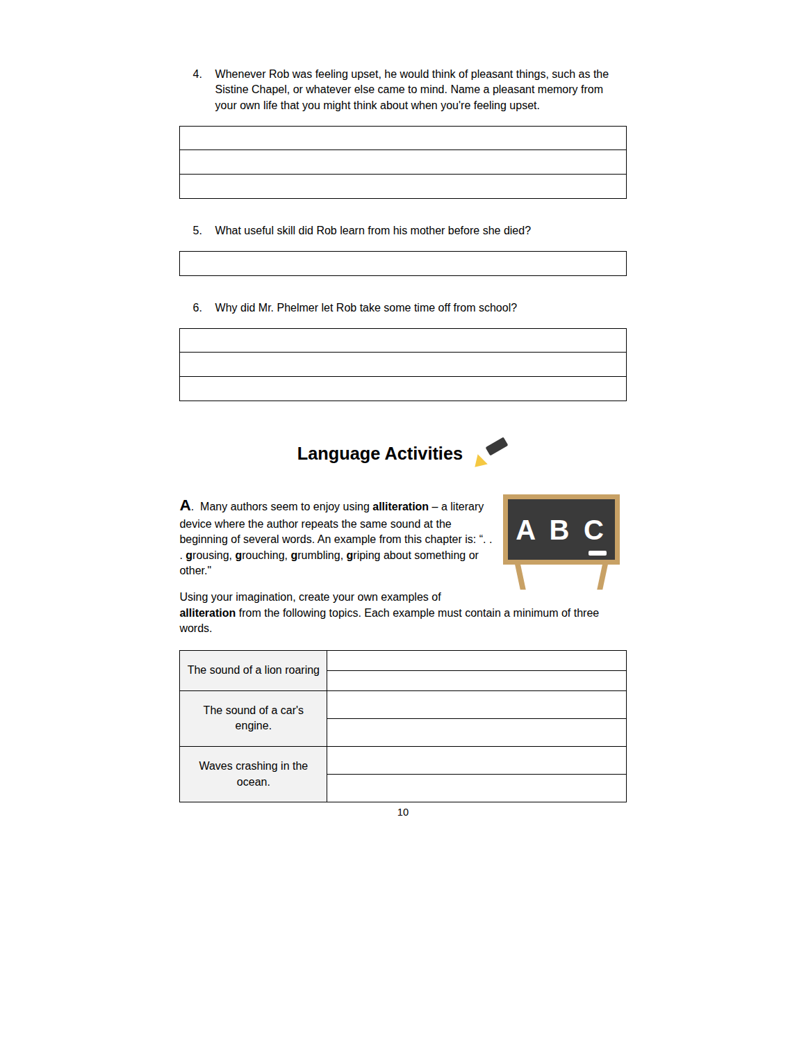4. Whenever Rob was feeling upset, he would think of pleasant things, such as the Sistine Chapel, or whatever else came to mind. Name a pleasant memory from your own life that you might think about when you're feeling upset.
5. What useful skill did Rob learn from his mother before she died?
6. Why did Mr. Phelmer let Rob take some time off from school?
Language Activities
A B C
A. Many authors seem to enjoy using alliteration – a literary device where the author repeats the same sound at the beginning of several words. An example from this chapter is: “. . . grousing, grouching, grumbling, griping about something or other."
Using your imagination, create your own examples of alliteration from the following topics. Each example must contain a minimum of three words.
| The sound of a lion roaring | |
| The sound of a car's engine. | |
| Waves crashing in the ocean. | |
10